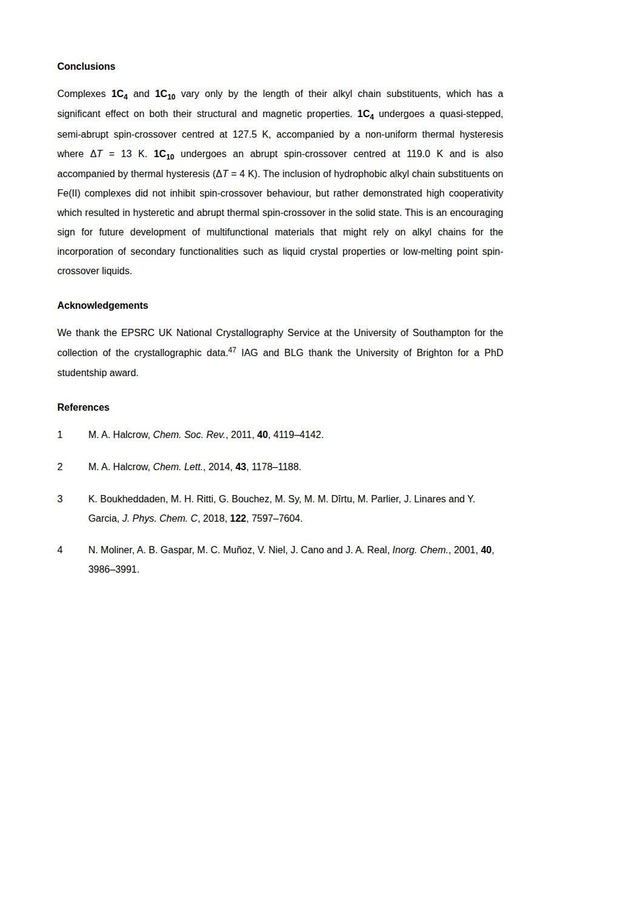Conclusions
Complexes 1C4 and 1C10 vary only by the length of their alkyl chain substituents, which has a significant effect on both their structural and magnetic properties. 1C4 undergoes a quasi-stepped, semi-abrupt spin-crossover centred at 127.5 K, accompanied by a non-uniform thermal hysteresis where ΔT = 13 K. 1C10 undergoes an abrupt spin-crossover centred at 119.0 K and is also accompanied by thermal hysteresis (ΔT = 4 K). The inclusion of hydrophobic alkyl chain substituents on Fe(II) complexes did not inhibit spin-crossover behaviour, but rather demonstrated high cooperativity which resulted in hysteretic and abrupt thermal spin-crossover in the solid state. This is an encouraging sign for future development of multifunctional materials that might rely on alkyl chains for the incorporation of secondary functionalities such as liquid crystal properties or low-melting point spin-crossover liquids.
Acknowledgements
We thank the EPSRC UK National Crystallography Service at the University of Southampton for the collection of the crystallographic data.47 IAG and BLG thank the University of Brighton for a PhD studentship award.
References
M. A. Halcrow, Chem. Soc. Rev., 2011, 40, 4119–4142.
M. A. Halcrow, Chem. Lett., 2014, 43, 1178–1188.
K. Boukheddaden, M. H. Ritti, G. Bouchez, M. Sy, M. M. Dîrtu, M. Parlier, J. Linares and Y. Garcia, J. Phys. Chem. C, 2018, 122, 7597–7604.
N. Moliner, A. B. Gaspar, M. C. Muñoz, V. Niel, J. Cano and J. A. Real, Inorg. Chem., 2001, 40, 3986–3991.